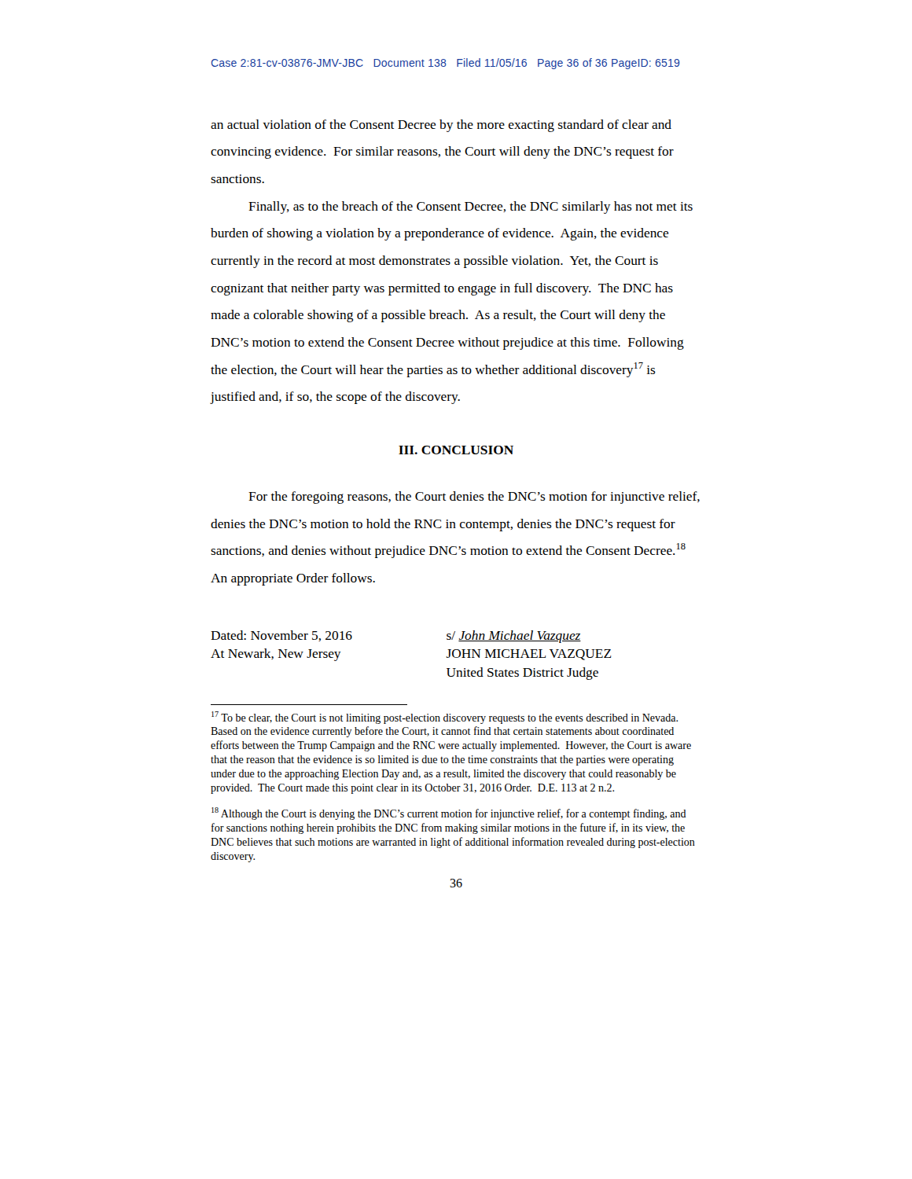Case 2:81-cv-03876-JMV-JBC Document 138 Filed 11/05/16 Page 36 of 36 PageID: 6519
an actual violation of the Consent Decree by the more exacting standard of clear and convincing evidence. For similar reasons, the Court will deny the DNC’s request for sanctions.
Finally, as to the breach of the Consent Decree, the DNC similarly has not met its burden of showing a violation by a preponderance of evidence. Again, the evidence currently in the record at most demonstrates a possible violation. Yet, the Court is cognizant that neither party was permitted to engage in full discovery. The DNC has made a colorable showing of a possible breach. As a result, the Court will deny the DNC’s motion to extend the Consent Decree without prejudice at this time. Following the election, the Court will hear the parties as to whether additional discovery17 is justified and, if so, the scope of the discovery.
III. CONCLUSION
For the foregoing reasons, the Court denies the DNC’s motion for injunctive relief, denies the DNC’s motion to hold the RNC in contempt, denies the DNC’s request for sanctions, and denies without prejudice DNC’s motion to extend the Consent Decree.18
An appropriate Order follows.
| Dated: November 5, 2016 At Newark, New Jersey | s/ John Michael Vazquez JOHN MICHAEL VAZQUEZ United States District Judge |
17 To be clear, the Court is not limiting post-election discovery requests to the events described in Nevada. Based on the evidence currently before the Court, it cannot find that certain statements about coordinated efforts between the Trump Campaign and the RNC were actually implemented. However, the Court is aware that the reason that the evidence is so limited is due to the time constraints that the parties were operating under due to the approaching Election Day and, as a result, limited the discovery that could reasonably be provided. The Court made this point clear in its October 31, 2016 Order. D.E. 113 at 2 n.2.
18 Although the Court is denying the DNC’s current motion for injunctive relief, for a contempt finding, and for sanctions nothing herein prohibits the DNC from making similar motions in the future if, in its view, the DNC believes that such motions are warranted in light of additional information revealed during post-election discovery.
36